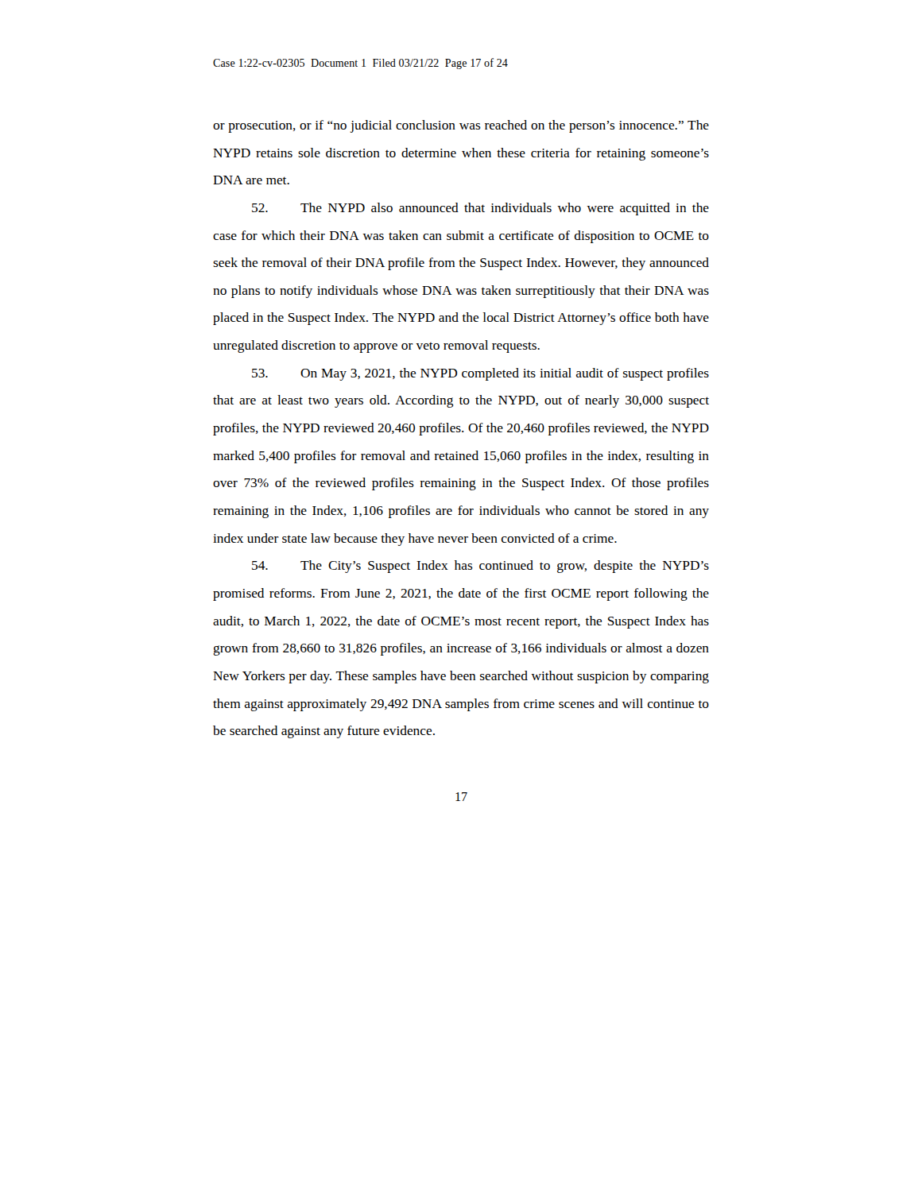Case 1:22-cv-02305 Document 1 Filed 03/21/22 Page 17 of 24
or prosecution, or if “no judicial conclusion was reached on the person’s innocence.” The NYPD retains sole discretion to determine when these criteria for retaining someone’s DNA are met.
52. The NYPD also announced that individuals who were acquitted in the case for which their DNA was taken can submit a certificate of disposition to OCME to seek the removal of their DNA profile from the Suspect Index. However, they announced no plans to notify individuals whose DNA was taken surreptitiously that their DNA was placed in the Suspect Index. The NYPD and the local District Attorney’s office both have unregulated discretion to approve or veto removal requests.
53. On May 3, 2021, the NYPD completed its initial audit of suspect profiles that are at least two years old. According to the NYPD, out of nearly 30,000 suspect profiles, the NYPD reviewed 20,460 profiles. Of the 20,460 profiles reviewed, the NYPD marked 5,400 profiles for removal and retained 15,060 profiles in the index, resulting in over 73% of the reviewed profiles remaining in the Suspect Index. Of those profiles remaining in the Index, 1,106 profiles are for individuals who cannot be stored in any index under state law because they have never been convicted of a crime.
54. The City’s Suspect Index has continued to grow, despite the NYPD’s promised reforms. From June 2, 2021, the date of the first OCME report following the audit, to March 1, 2022, the date of OCME’s most recent report, the Suspect Index has grown from 28,660 to 31,826 profiles, an increase of 3,166 individuals or almost a dozen New Yorkers per day. These samples have been searched without suspicion by comparing them against approximately 29,492 DNA samples from crime scenes and will continue to be searched against any future evidence.
17